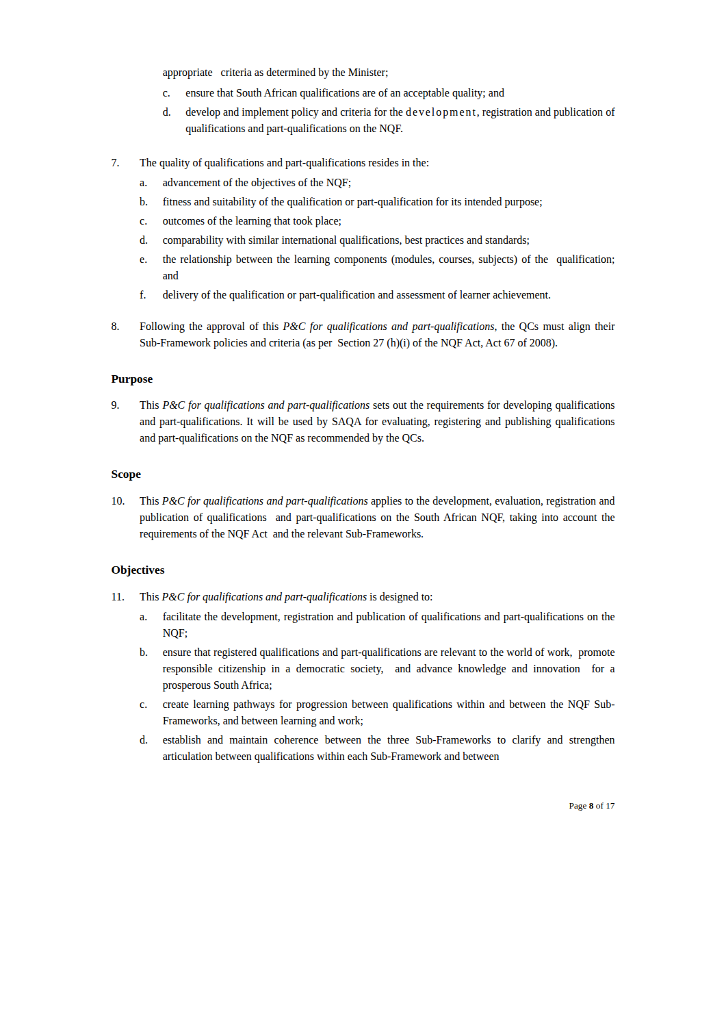appropriate criteria as determined by the Minister;
c. ensure that South African qualifications are of an acceptable quality; and
d. develop and implement policy and criteria for the development, registration and publication of qualifications and part-qualifications on the NQF.
7. The quality of qualifications and part-qualifications resides in the:
a. advancement of the objectives of the NQF;
b. fitness and suitability of the qualification or part-qualification for its intended purpose;
c. outcomes of the learning that took place;
d. comparability with similar international qualifications, best practices and standards;
e. the relationship between the learning components (modules, courses, subjects) of the qualification; and
f. delivery of the qualification or part-qualification and assessment of learner achievement.
8. Following the approval of this P&C for qualifications and part-qualifications, the QCs must align their Sub-Framework policies and criteria (as per Section 27 (h)(i) of the NQF Act, Act 67 of 2008).
Purpose
9. This P&C for qualifications and part-qualifications sets out the requirements for developing qualifications and part-qualifications. It will be used by SAQA for evaluating, registering and publishing qualifications and part-qualifications on the NQF as recommended by the QCs.
Scope
10. This P&C for qualifications and part-qualifications applies to the development, evaluation, registration and publication of qualifications and part-qualifications on the South African NQF, taking into account the requirements of the NQF Act and the relevant Sub-Frameworks.
Objectives
11. This P&C for qualifications and part-qualifications is designed to:
a. facilitate the development, registration and publication of qualifications and part-qualifications on the NQF;
b. ensure that registered qualifications and part-qualifications are relevant to the world of work, promote responsible citizenship in a democratic society, and advance knowledge and innovation for a prosperous South Africa;
c. create learning pathways for progression between qualifications within and between the NQF Sub-Frameworks, and between learning and work;
d. establish and maintain coherence between the three Sub-Frameworks to clarify and strengthen articulation between qualifications within each Sub-Framework and between
Page 8 of 17